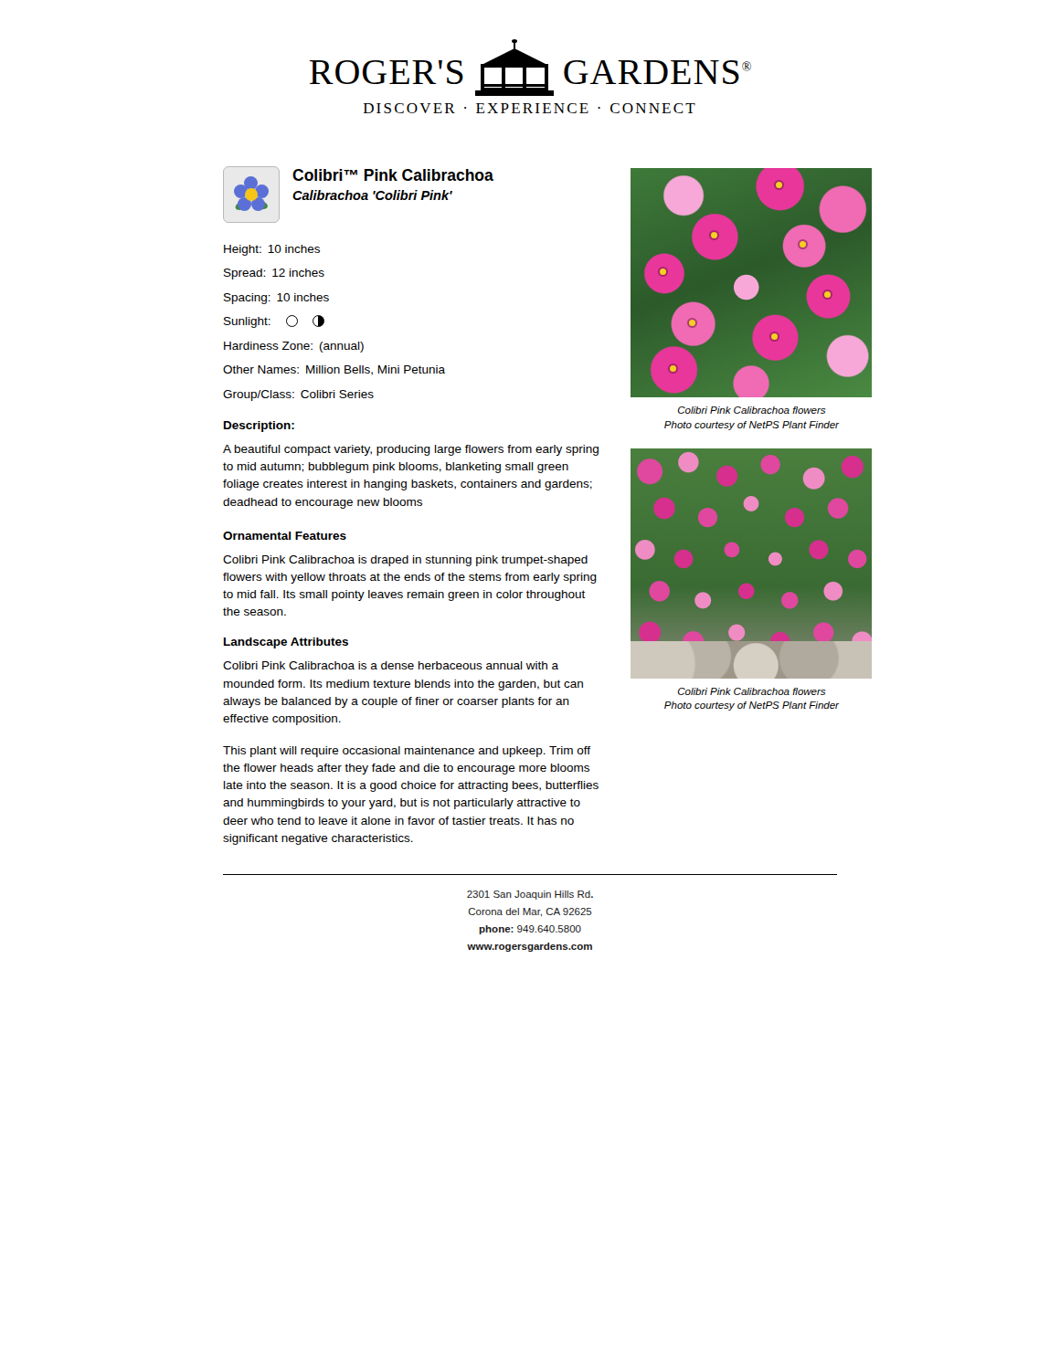ROGER'S GARDENS®
Discover · Experience · Connect
Colibri™ Pink Calibrachoa
Calibrachoa 'Colibri Pink'
Height: 10 inches
Spread: 12 inches
Spacing: 10 inches
Sunlight:
Hardiness Zone: (annual)
Other Names: Million Bells, Mini Petunia
Group/Class: Colibri Series
Description:
A beautiful compact variety, producing large flowers from early spring to mid autumn; bubblegum pink blooms, blanketing small green foliage creates interest in hanging baskets, containers and gardens; deadhead to encourage new blooms
Ornamental Features
Colibri Pink Calibrachoa is draped in stunning pink trumpet-shaped flowers with yellow throats at the ends of the stems from early spring to mid fall. Its small pointy leaves remain green in color throughout the season.
Landscape Attributes
Colibri Pink Calibrachoa is a dense herbaceous annual with a mounded form. Its medium texture blends into the garden, but can always be balanced by a couple of finer or coarser plants for an effective composition.
This plant will require occasional maintenance and upkeep. Trim off the flower heads after they fade and die to encourage more blooms late into the season. It is a good choice for attracting bees, butterflies and hummingbirds to your yard, but is not particularly attractive to deer who tend to leave it alone in favor of tastier treats. It has no significant negative characteristics.
Colibri Pink Calibrachoa flowers
Photo courtesy of NetPS Plant Finder
Colibri Pink Calibrachoa flowers
Photo courtesy of NetPS Plant Finder
2301 San Joaquin Hills Rd.
Corona del Mar, CA 92625
phone: 949.640.5800
www.rogersgardens.com